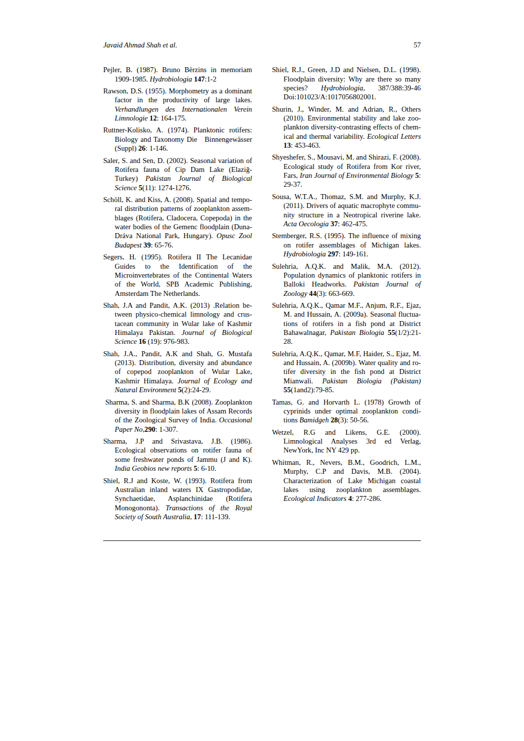Javaid Ahmad Shah et al.
57
Pejler, B. (1987). Bruno Bërzins in memoriam 1909-1985. Hydrobiologia 147:1-2
Rawson, D.S. (1955). Morphometry as a dominant factor in the productivity of large lakes. Verhandlungen des Internationalen Verein Limnologie 12: 164-175.
Ruttner-Kolisko, A. (1974). Planktonic rotifers: Biology and Taxonomy Die Binnengewässer (Suppl) 26: 1-146.
Saler, S. and Sen, D. (2002). Seasonal variation of Rotifera fauna of Cip Dam Lake (Elaziğ-Turkey) Pakistan Journal of Biological Science 5(11): 1274-1276.
Schöll, K. and Kiss, A. (2008). Spatial and temporal distribution patterns of zooplankton assemblages (Rotifera, Cladocera, Copepoda) in the water bodies of the Gemenc floodplain (Duna-Dráva National Park, Hungary). Opusc Zool Budapest 39: 65-76.
Segers, H. (1995). Rotifera II The Lecanidae Guides to the Identification of the Microinvertebrates of the Continental Waters of the World, SPB Academic Publishing, Amsterdam The Netherlands.
Shah, J.A and Pandit, A.K. (2013) .Relation between physico-chemical limnology and crustacean community in Wular lake of Kashmir Himalaya Pakistan. Journal of Biological Science 16 (19): 976-983.
Shah, J.A., Pandit, A.K and Shah, G. Mustafa (2013). Distribution, diversity and abundance of copepod zooplankton of Wular Lake, Kashmir Himalaya. Journal of Ecology and Natural Environment 5(2):24-29.
Sharma, S. and Sharma, B.K (2008). Zooplankton diversity in floodplain lakes of Assam Records of the Zoological Survey of India. Occasional Paper No,290: 1-307.
Sharma, J.P and Srivastava, J.B. (1986). Ecological observations on rotifer fauna of some freshwater ponds of Jammu (J and K). India Geobios new reports 5: 6-10.
Shiel, R.J and Koste, W. (1993). Rotifera from Australian inland waters IX Gastropodidae, Synchaetidae, Asplanchinidae (Rotifera Monogononta). Transactions of the Royal Society of South Australia, 17: 111-139.
Shiel, R.J., Green, J.D and Nielsen, D.L. (1998). Floodplain diversity: Why are there so many species? Hydrobiologia, 387/388:39-46 Doi:101023/A:1017056802001.
Shurin, J., Winder, M. and Adrian, R., Others (2010). Environmental stability and lake zooplankton diversity-contrasting effects of chemical and thermal variability. Ecological Letters 13: 453-463.
Shyeshefer, S., Mousavi, M. and Shirazi, F. (2008). Ecological study of Rotifera from Kor river, Fars, Iran Journal of Environmental Biology 5: 29-37.
Sousa, W.T.A., Thomaz, S.M. and Murphy, K.J. (2011). Drivers of aquatic macrophyte community structure in a Neotropical riverine lake. Acta Oecologia 37: 462-475.
Stemberger, R.S. (1995). The influence of mixing on rotifer assemblages of Michigan lakes. Hydrobiologia 297: 149-161.
Sulehria, A.Q.K. and Malik, M.A. (2012). Population dynamics of planktonic rotifers in Balloki Headworks. Pakistan Journal of Zoology 44(3): 663-669.
Sulehria, A.Q.K., Qamar M.F., Anjum, R.F., Ejaz, M. and Hussain, A. (2009a). Seasonal fluctuations of rotifers in a fish pond at District Bahawalnagar, Pakistan Biologia 55(1/2):21-28.
Sulehria, A.Q.K., Qamar, M.F, Haider, S., Ejaz, M. and Hussain, A. (2009b). Water quality and rotifer diversity in the fish pond at District Mianwali. Pakistan Biologia (Pakistan) 55(1and2):79-85.
Tamas, G. and Horvarth L. (1978) Growth of cyprinids under optimal zooplankton conditions Bamidgeh 28(3): 50-56.
Wetzel, R.G and Likens, G.E. (2000). Limnological Analyses 3rd ed Verlag, NewYork, Inc NY 429 pp.
Whitman, R., Nevers, B.M., Goodrich, L.M., Murphy, C.P and Davis, M.B. (2004). Characterization of Lake Michigan coastal lakes using zooplankton assemblages. Ecological Indicators 4: 277-286.